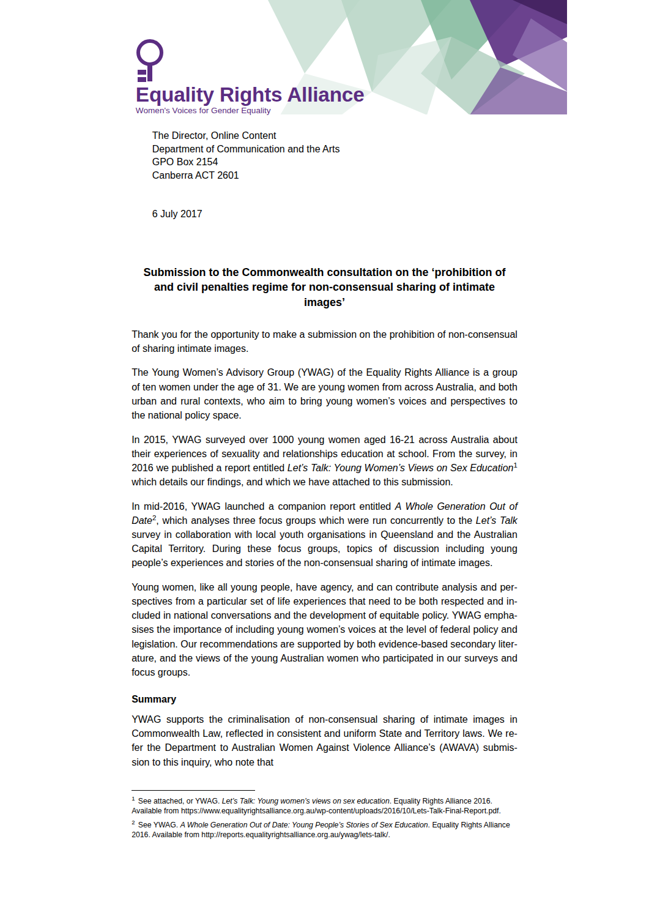Equality Rights Alliance
Women's Voices for Gender Equality
The Director, Online Content
Department of Communication and the Arts
GPO Box 2154
Canberra ACT 2601
6 July 2017
Submission to the Commonwealth consultation on the ‘prohibition of and civil penalties regime for non-consensual sharing of intimate images’
Thank you for the opportunity to make a submission on the prohibition of non-consensual of sharing intimate images.
The Young Women’s Advisory Group (YWAG) of the Equality Rights Alliance is a group of ten women under the age of 31. We are young women from across Australia, and both urban and rural contexts, who aim to bring young women’s voices and perspectives to the national policy space.
In 2015, YWAG surveyed over 1000 young women aged 16-21 across Australia about their experiences of sexuality and relationships education at school. From the survey, in 2016 we published a report entitled Let’s Talk: Young Women’s Views on Sex Education1 which details our findings, and which we have attached to this submission.
In mid-2016, YWAG launched a companion report entitled A Whole Generation Out of Date2, which analyses three focus groups which were run concurrently to the Let’s Talk survey in collaboration with local youth organisations in Queensland and the Australian Capital Territory. During these focus groups, topics of discussion including young people’s experiences and stories of the non-consensual sharing of intimate images.
Young women, like all young people, have agency, and can contribute analysis and perspectives from a particular set of life experiences that need to be both respected and included in national conversations and the development of equitable policy. YWAG emphasises the importance of including young women’s voices at the level of federal policy and legislation. Our recommendations are supported by both evidence-based secondary literature, and the views of the young Australian women who participated in our surveys and focus groups.
Summary
YWAG supports the criminalisation of non-consensual sharing of intimate images in Commonwealth Law, reflected in consistent and uniform State and Territory laws. We refer the Department to Australian Women Against Violence Alliance’s (AWAVA) submission to this inquiry, who note that
1 See attached, or YWAG. Let’s Talk: Young women’s views on sex education. Equality Rights Alliance 2016. Available from https://www.equalityrightsalliance.org.au/wp-content/uploads/2016/10/Lets-Talk-Final-Report.pdf.
2 See YWAG. A Whole Generation Out of Date: Young People’s Stories of Sex Education. Equality Rights Alliance 2016. Available from http://reports.equalityrightsalliance.org.au/ywag/lets-talk/.